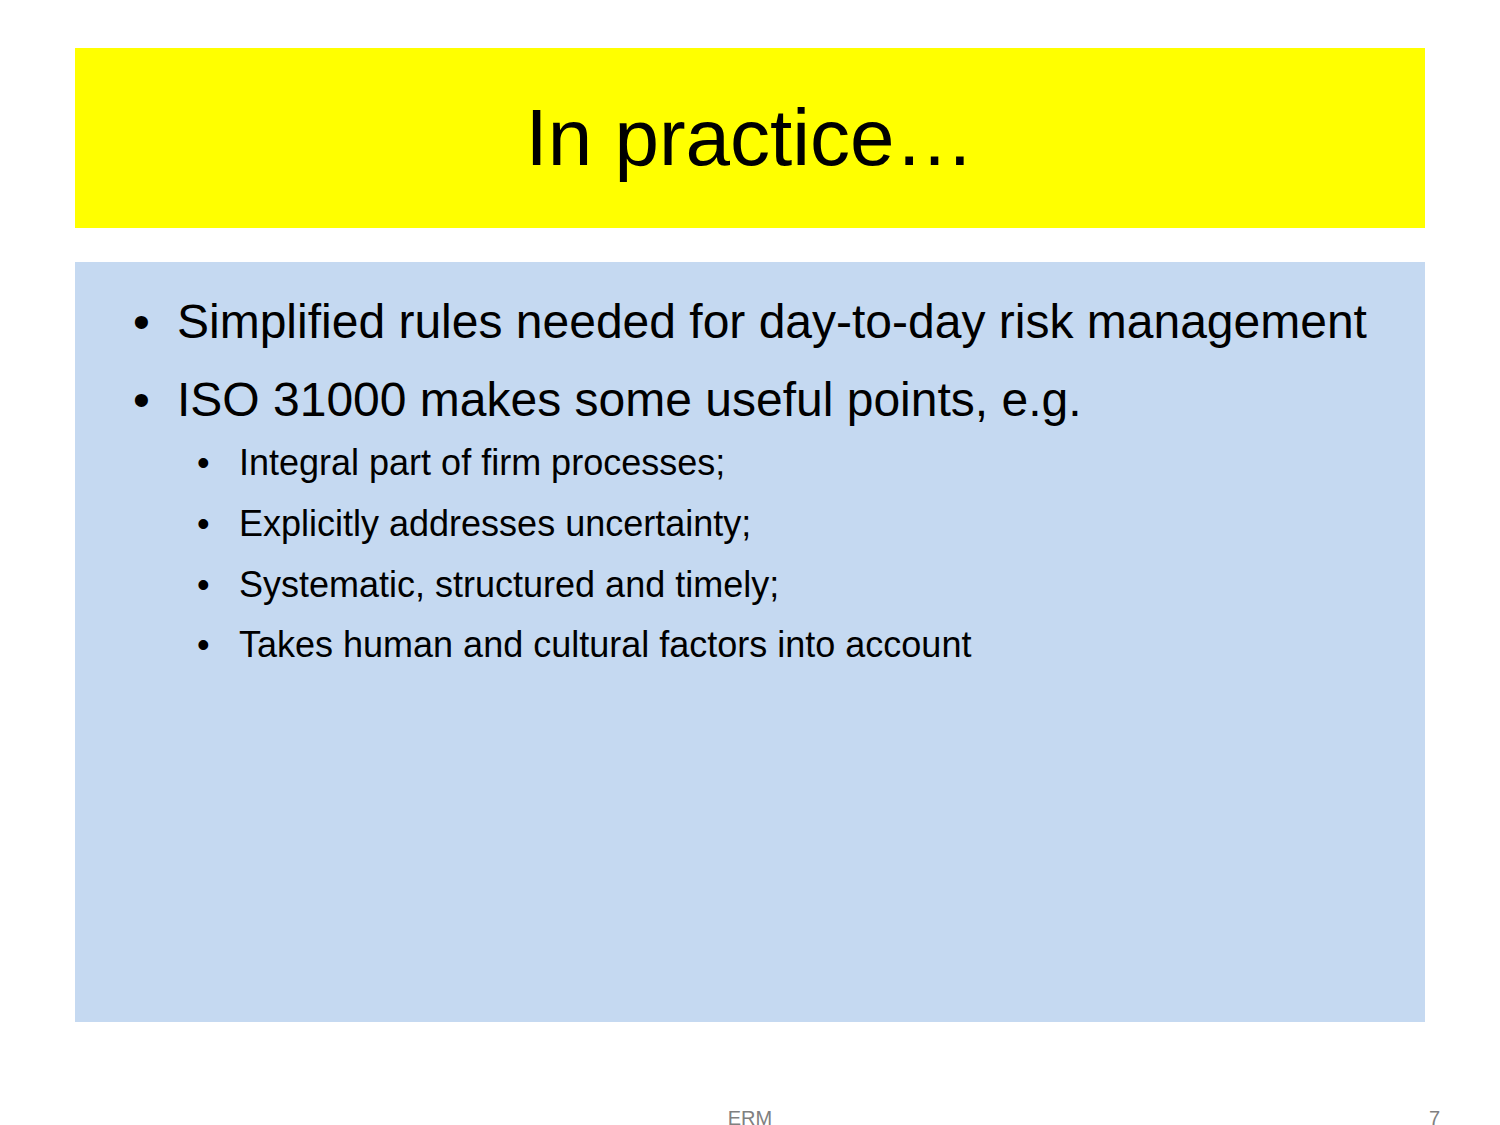In practice…
Simplified rules needed for day-to-day risk management
ISO 31000 makes some useful points, e.g.
Integral part of firm processes;
Explicitly addresses uncertainty;
Systematic, structured and timely;
Takes human and cultural factors into account
ERM 7